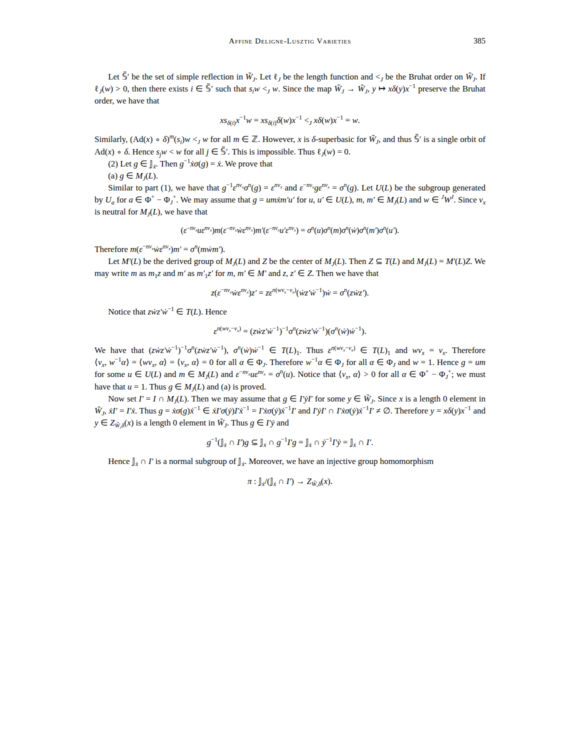Affine Deligne-Lusztig Varieties 385
Let 𝕊̃′ be the set of simple reflection in W̃J. Let ℓJ be the length function and <J be the Bruhat order on W̃J. If ℓJ(w) > 0, then there exists i ∈ 𝕊̃′ such that siw <J w. Since the map W̃J → W̃J, y ↦ xδ(y)x−1 preserve the Bruhat order, we have that
xsδ(i)x−1w = xsδ(i)δ(w)x−1 <J xδ(w)x−1 = w.
Similarly, (Ad(x) ∘ δ)m(si)w <J w for all m ∈ ℤ. However, x is δ-superbasic for W̃J, and thus 𝕊̃′ is a single orbit of Ad(x) ∘ δ. Hence sjw < w for all j ∈ 𝕊̃′. This is impossible. Thus ℓJ(w) = 0.
(2) Let g ∈ 𝕁ẋ. Then g−1ẋσ(g) = ẋ. We prove that
(a) g ∈ MJ(L).
Similar to part (1), we have that g−1εnνxσn(g) = εnνx and ε−nνxgεnνx = σn(g). Let U(L) be the subgroup generated by Ua for a ∈ Φ+ − ΦJ+. We may assume that g = umẋm′u′ for u, u′ ∈ U(L), m, m′ ∈ MJ(L) and w ∈ JWJ. Since νx is neutral for MJ(L), we have that
(ε−nνxuεnνx)m(ε−nνxẇεnνx)m′(ε−nνxu′εnνx) = σn(u)σn(m)σn(ẇ)σn(m′)σn(u′).
Therefore m(ε−nνxẇεnνx)m′ = σn(mẇm′).
Let M′(L) be the derived group of MJ(L) and Z be the center of MJ(L). Then Z ⊆ T(L) and MJ(L) = M′(L)Z. We may write m as m1z and m′ as m′1z′ for m, m′ ∈ M′ and z, z′ ∈ Z. Then we have that
z(ε−nνxẇεnνx)z′ = zεn(wνx−νx)(ẇz′ẇ−1)ẇ = σn(zẇz′).
Notice that zẇz′ẇ−1 ∈ T(L). Hence
εn(wνx−νx) = (zẇz′ẇ−1)−1σn(zẇz′ẇ−1)(σn(ẇ)ẇ−1).
We have that (zẇz′ẇ−1)−1σn(zẇz′ẇ−1), σn(ẇ)ẇ−1 ∈ T(L)1. Thus εn(wνx−νx) ∈ T(L)1 and wνx = νx. Therefore ⟨νx, w−1α⟩ = ⟨wνx, α⟩ = ⟨νx, α⟩ = 0 for all α ∈ ΦJ. Therefore w−1α ∈ ΦJ for all α ∈ ΦJ and w = 1. Hence g = um for some u ∈ U(L) and m ∈ MJ(L) and ε−nνxuεnνx = σn(u). Notice that ⟨νx, α⟩ > 0 for all α ∈ Φ+ − ΦJ+; we must have that u = 1. Thus g ∈ MJ(L) and (a) is proved.
Now set I′ = I ∩ MJ(L). Then we may assume that g ∈ I′ẏI′ for some y ∈ W̃J. Since x is a length 0 element in W̃J, ẋI′ = I′ẋ. Thus g = ẋσ(g)ẋ−1 ∈ ẋI′σ(ẏ)I′ẋ−1 = I′ẋσ(ẏ)ẋ−1I′ and I′ẏI′ ∩ I′ẋσ(ẏ)ẋ−1I′ ≠ ∅. Therefore y = xδ(y)x−1 and y ∈ ZW̃,δ(x) is a length 0 element in W̃J. Thus g ∈ I′ẏ and
g−1(𝕁ẋ ∩ I′)g ⊆ 𝕁ẋ ∩ g−1I′g = 𝕁ẋ ∩ ẏ−1I′ẏ = 𝕁ẋ ∩ I′.
Hence 𝕁ẋ ∩ I′ is a normal subgroup of 𝕁ẋ. Moreover, we have an injective group homomorphism
π : 𝕁ẋ/(𝕁ẋ ∩ I′) → ZW̃,δ(x).